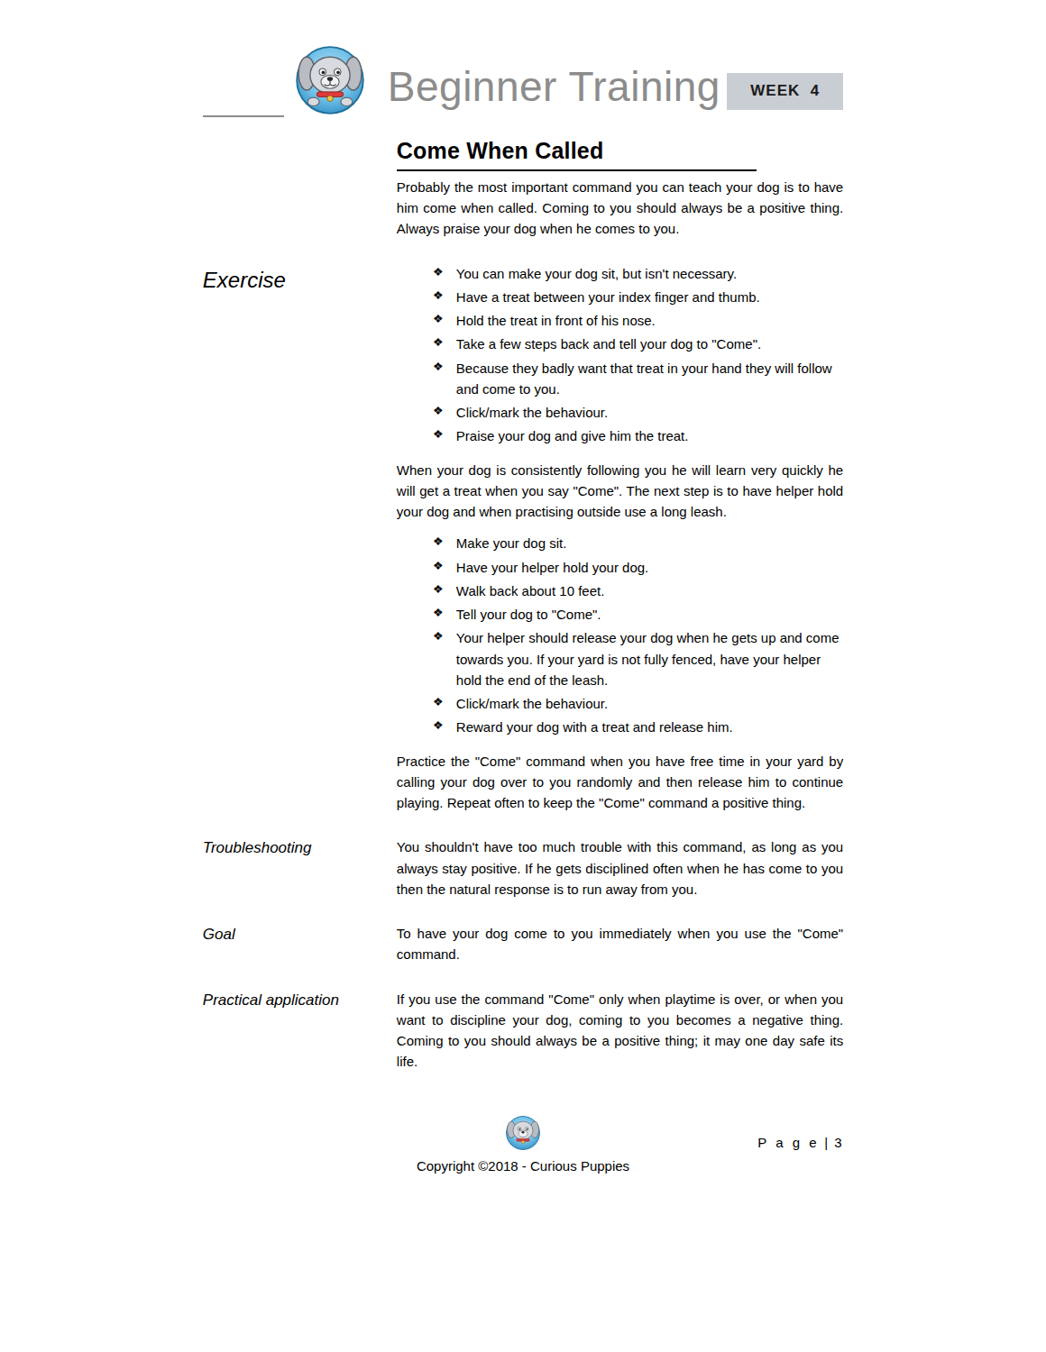Beginner Training
WEEK 4
Come When Called
Probably the most important command you can teach your dog is to have him come when called. Coming to you should always be a positive thing. Always praise your dog when he comes to you.
Exercise
You can make your dog sit, but isn't necessary.
Have a treat between your index finger and thumb.
Hold the treat in front of his nose.
Take a few steps back and tell your dog to "Come".
Because they badly want that treat in your hand they will follow and come to you.
Click/mark the behaviour.
Praise your dog and give him the treat.
When your dog is consistently following you he will learn very quickly he will get a treat when you say "Come". The next step is to have helper hold your dog and when practising outside use a long leash.
Make your dog sit.
Have your helper hold your dog.
Walk back about 10 feet.
Tell your dog to "Come".
Your helper should release your dog when he gets up and come towards you. If your yard is not fully fenced, have your helper hold the end of the leash.
Click/mark the behaviour.
Reward your dog with a treat and release him.
Practice the "Come" command when you have free time in your yard by calling your dog over to you randomly and then release him to continue playing. Repeat often to keep the "Come" command a positive thing.
Troubleshooting
You shouldn't have too much trouble with this command, as long as you always stay positive. If he gets disciplined often when he has come to you then the natural response is to run away from you.
Goal
To have your dog come to you immediately when you use the "Come" command.
Practical application
If you use the command "Come" only when playtime is over, or when you want to discipline your dog, coming to you becomes a negative thing. Coming to you should always be a positive thing; it may one day safe its life.
Copyright ©2018 - Curious Puppies
P a g e | 3